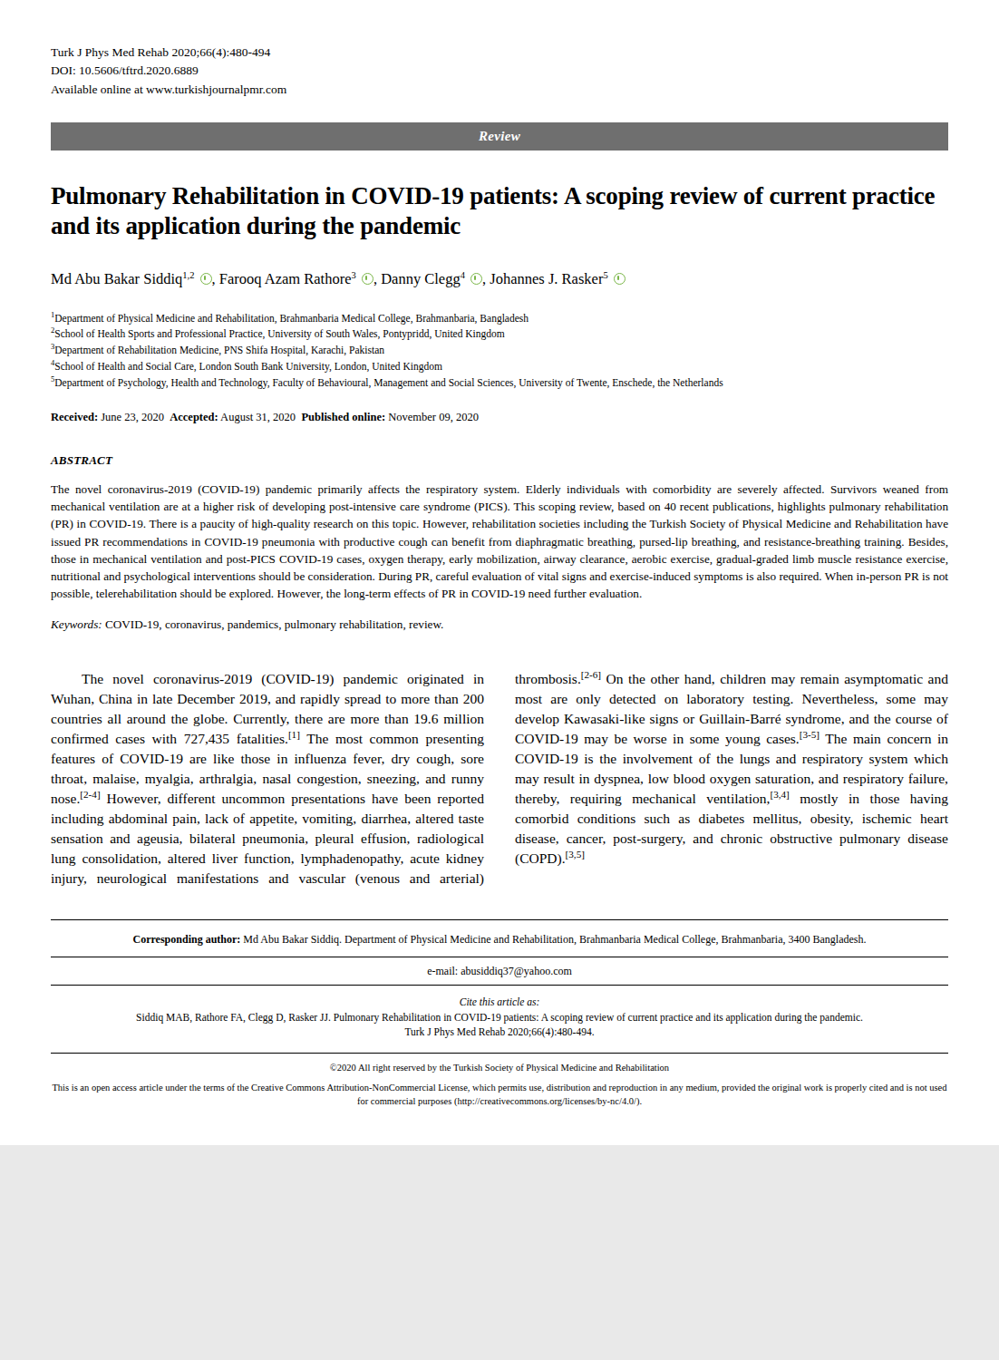Turk J Phys Med Rehab 2020;66(4):480-494
DOI: 10.5606/tftrd.2020.6889
Available online at www.turkishjournalpmr.com
Review
Pulmonary Rehabilitation in COVID-19 patients: A scoping review of current practice and its application during the pandemic
Md Abu Bakar Siddiq1,2 , Farooq Azam Rathore3 , Danny Clegg4 , Johannes J. Rasker5
1Department of Physical Medicine and Rehabilitation, Brahmanbaria Medical College, Brahmanbaria, Bangladesh
2School of Health Sports and Professional Practice, University of South Wales, Pontypridd, United Kingdom
3Department of Rehabilitation Medicine, PNS Shifa Hospital, Karachi, Pakistan
4School of Health and Social Care, London South Bank University, London, United Kingdom
5Department of Psychology, Health and Technology, Faculty of Behavioural, Management and Social Sciences, University of Twente, Enschede, the Netherlands
Received: June 23, 2020 Accepted: August 31, 2020 Published online: November 09, 2020
ABSTRACT
The novel coronavirus-2019 (COVID-19) pandemic primarily affects the respiratory system. Elderly individuals with comorbidity are severely affected. Survivors weaned from mechanical ventilation are at a higher risk of developing post-intensive care syndrome (PICS). This scoping review, based on 40 recent publications, highlights pulmonary rehabilitation (PR) in COVID-19. There is a paucity of high-quality research on this topic. However, rehabilitation societies including the Turkish Society of Physical Medicine and Rehabilitation have issued PR recommendations in COVID-19 pneumonia with productive cough can benefit from diaphragmatic breathing, pursed-lip breathing, and resistance-breathing training. Besides, those in mechanical ventilation and post-PICS COVID-19 cases, oxygen therapy, early mobilization, airway clearance, aerobic exercise, gradual-graded limb muscle resistance exercise, nutritional and psychological interventions should be consideration. During PR, careful evaluation of vital signs and exercise-induced symptoms is also required. When in-person PR is not possible, telerehabilitation should be explored. However, the long-term effects of PR in COVID-19 need further evaluation.
Keywords: COVID-19, coronavirus, pandemics, pulmonary rehabilitation, review.
The novel coronavirus-2019 (COVID-19) pandemic originated in Wuhan, China in late December 2019, and rapidly spread to more than 200 countries all around the globe. Currently, there are more than 19.6 million confirmed cases with 727,435 fatalities.[1] The most common presenting features of COVID-19 are like those in influenza fever, dry cough, sore throat, malaise, myalgia, arthralgia, nasal congestion, sneezing, and runny nose.[2-4] However, different uncommon presentations have been reported including abdominal pain, lack of appetite, vomiting, diarrhea, altered taste sensation and ageusia, bilateral pneumonia, pleural effusion, radiological lung consolidation, altered liver function, lymphadenopathy, acute kidney injury, neurological manifestations and vascular (venous and arterial) thrombosis.[2-6] On the other hand, children may remain asymptomatic and most are only detected on laboratory testing. Nevertheless, some may develop Kawasaki-like signs or Guillain-Barré syndrome, and the course of COVID-19 may be worse in some young cases.[3-5] The main concern in COVID-19 is the involvement of the lungs and respiratory system which may result in dyspnea, low blood oxygen saturation, and respiratory failure, thereby, requiring mechanical ventilation,[3,4] mostly in those having comorbid conditions such as diabetes mellitus, obesity, ischemic heart disease, cancer, post-surgery, and chronic obstructive pulmonary disease (COPD).[3,5]
Corresponding author: Md Abu Bakar Siddiq. Department of Physical Medicine and Rehabilitation, Brahmanbaria Medical College, Brahmanbaria, 3400 Bangladesh.
e-mail: abusiddiq37@yahoo.com
Cite this article as:
Siddiq MAB, Rathore FA, Clegg D, Rasker JJ. Pulmonary Rehabilitation in COVID-19 patients: A scoping review of current practice and its application during the pandemic.
Turk J Phys Med Rehab 2020;66(4):480-494.
©2020 All right reserved by the Turkish Society of Physical Medicine and Rehabilitation
This is an open access article under the terms of the Creative Commons Attribution-NonCommercial License, which permits use, distribution and reproduction in any medium, provided the original work is properly cited and is not used for commercial purposes (http://creativecommons.org/licenses/by-nc/4.0/).